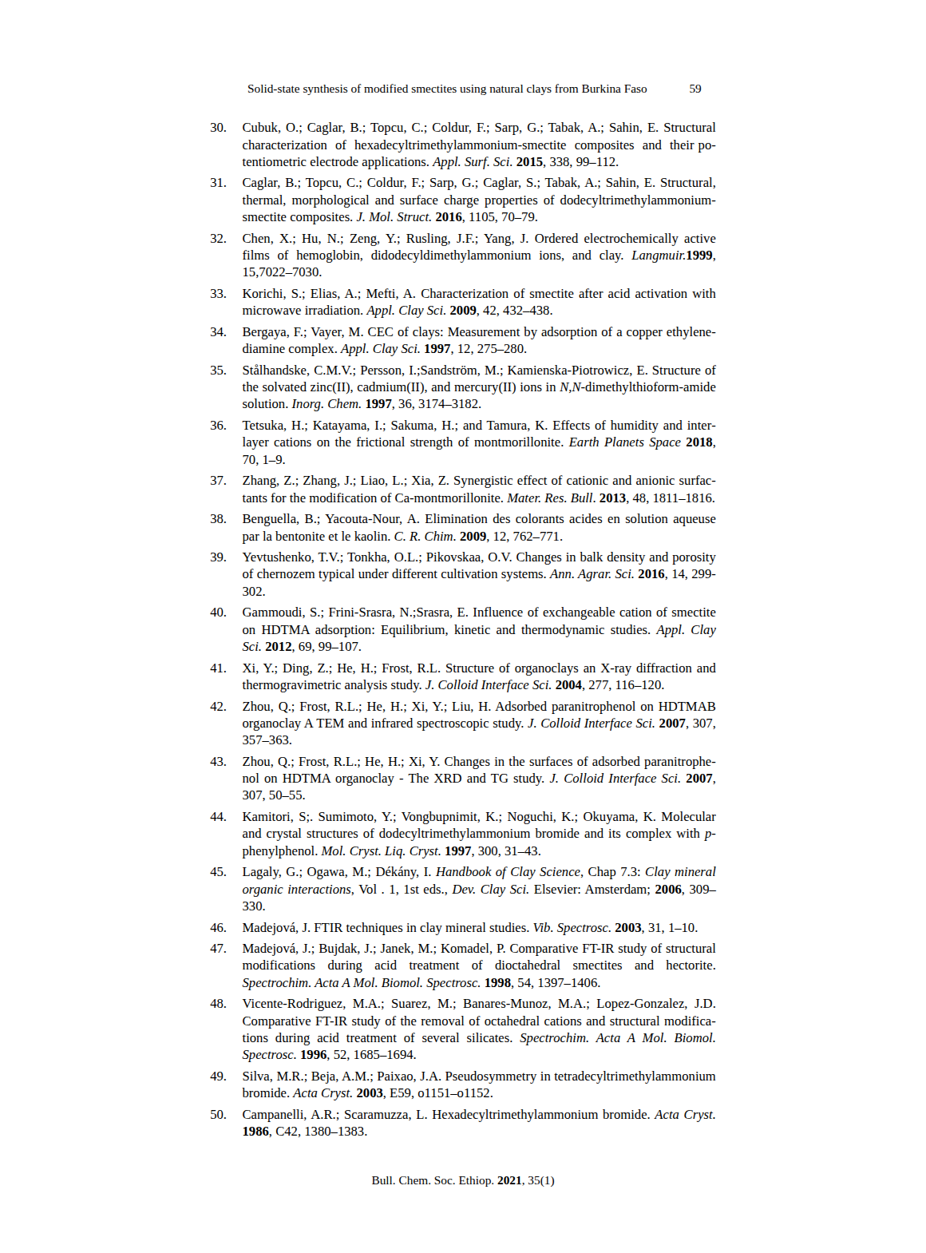Solid-state synthesis of modified smectites using natural clays from Burkina Faso 59
30. Cubuk, O.; Caglar, B.; Topcu, C.; Coldur, F.; Sarp, G.; Tabak, A.; Sahin, E. Structural characterization of hexadecyltrimethylammonium-smectite composites and their potentiometric electrode applications. Appl. Surf. Sci. 2015, 338, 99–112.
31. Caglar, B.; Topcu, C.; Coldur, F.; Sarp, G.; Caglar, S.; Tabak, A.; Sahin, E. Structural, thermal, morphological and surface charge properties of dodecyltrimethylammonium-smectite composites. J. Mol. Struct. 2016, 1105, 70–79.
32. Chen, X.; Hu, N.; Zeng, Y.; Rusling, J.F.; Yang, J. Ordered electrochemically active films of hemoglobin, didodecyldimethylammonium ions, and clay. Langmuir. 1999, 15,7022–7030.
33. Korichi, S.; Elias, A.; Mefti, A. Characterization of smectite after acid activation with microwave irradiation. Appl. Clay Sci. 2009, 42, 432–438.
34. Bergaya, F.; Vayer, M. CEC of clays: Measurement by adsorption of a copper ethylenediamine complex. Appl. Clay Sci. 1997, 12, 275–280.
35. Stålhandske, C.M.V.; Persson, I.;Sandström, M.; Kamienska-Piotrowicz, E. Structure of the solvated zinc(II), cadmium(II), and mercury(II) ions in N,N-dimethylthioform-amide solution. Inorg. Chem. 1997, 36, 3174–3182.
36. Tetsuka, H.; Katayama, I.; Sakuma, H.; and Tamura, K. Effects of humidity and interlayer cations on the frictional strength of montmorillonite. Earth Planets Space 2018, 70, 1–9.
37. Zhang, Z.; Zhang, J.; Liao, L.; Xia, Z. Synergistic effect of cationic and anionic surfactants for the modification of Ca-montmorillonite. Mater. Res. Bull. 2013, 48, 1811–1816.
38. Benguella, B.; Yacouta-Nour, A. Elimination des colorants acides en solution aqueuse par la bentonite et le kaolin. C. R. Chim. 2009, 12, 762–771.
39. Yevtushenko, T.V.; Tonkha, O.L.; Pikovskaa, O.V. Changes in balk density and porosity of chernozem typical under different cultivation systems. Ann. Agrar. Sci. 2016, 14, 299-302.
40. Gammoudi, S.; Frini-Srasra, N.;Srasra, E. Influence of exchangeable cation of smectite on HDTMA adsorption: Equilibrium, kinetic and thermodynamic studies. Appl. Clay Sci. 2012, 69, 99–107.
41. Xi, Y.; Ding, Z.; He, H.; Frost, R.L. Structure of organoclays an X-ray diffraction and thermogravimetric analysis study. J. Colloid Interface Sci. 2004, 277, 116–120.
42. Zhou, Q.; Frost, R.L.; He, H.; Xi, Y.; Liu, H. Adsorbed paranitrophenol on HDTMAB organoclay A TEM and infrared spectroscopic study. J. Colloid Interface Sci. 2007, 307, 357–363.
43. Zhou, Q.; Frost, R.L.; He, H.; Xi, Y. Changes in the surfaces of adsorbed paranitrophenol on HDTMA organoclay - The XRD and TG study. J. Colloid Interface Sci. 2007, 307, 50–55.
44. Kamitori, S;. Sumimoto, Y.; Vongbupnimit, K.; Noguchi, K.; Okuyama, K. Molecular and crystal structures of dodecyltrimethylammonium bromide and its complex with p-phenylphenol. Mol. Cryst. Liq. Cryst. 1997, 300, 31–43.
45. Lagaly, G.; Ogawa, M.; Dékány, I. Handbook of Clay Science, Chap 7.3: Clay mineral organic interactions, Vol . 1, 1st eds., Dev. Clay Sci. Elsevier: Amsterdam; 2006, 309–330.
46. Madejová, J. FTIR techniques in clay mineral studies. Vib. Spectrosc. 2003, 31, 1–10.
47. Madejová, J.; Bujdak, J.; Janek, M.; Komadel, P. Comparative FT-IR study of structural modifications during acid treatment of dioctahedral smectites and hectorite. Spectrochim. Acta A Mol. Biomol. Spectrosc. 1998, 54, 1397–1406.
48. Vicente-Rodriguez, M.A.; Suarez, M.; Banares-Munoz, M.A.; Lopez-Gonzalez, J.D. Comparative FT-IR study of the removal of octahedral cations and structural modifications during acid treatment of several silicates. Spectrochim. Acta A Mol. Biomol. Spectrosc. 1996, 52, 1685–1694.
49. Silva, M.R.; Beja, A.M.; Paixao, J.A. Pseudosymmetry in tetradecyltrimethylammonium bromide. Acta Cryst. 2003, E59, o1151–o1152.
50. Campanelli, A.R.; Scaramuzza, L. Hexadecyltrimethylammonium bromide. Acta Cryst. 1986, C42, 1380–1383.
Bull. Chem. Soc. Ethiop. 2021, 35(1)